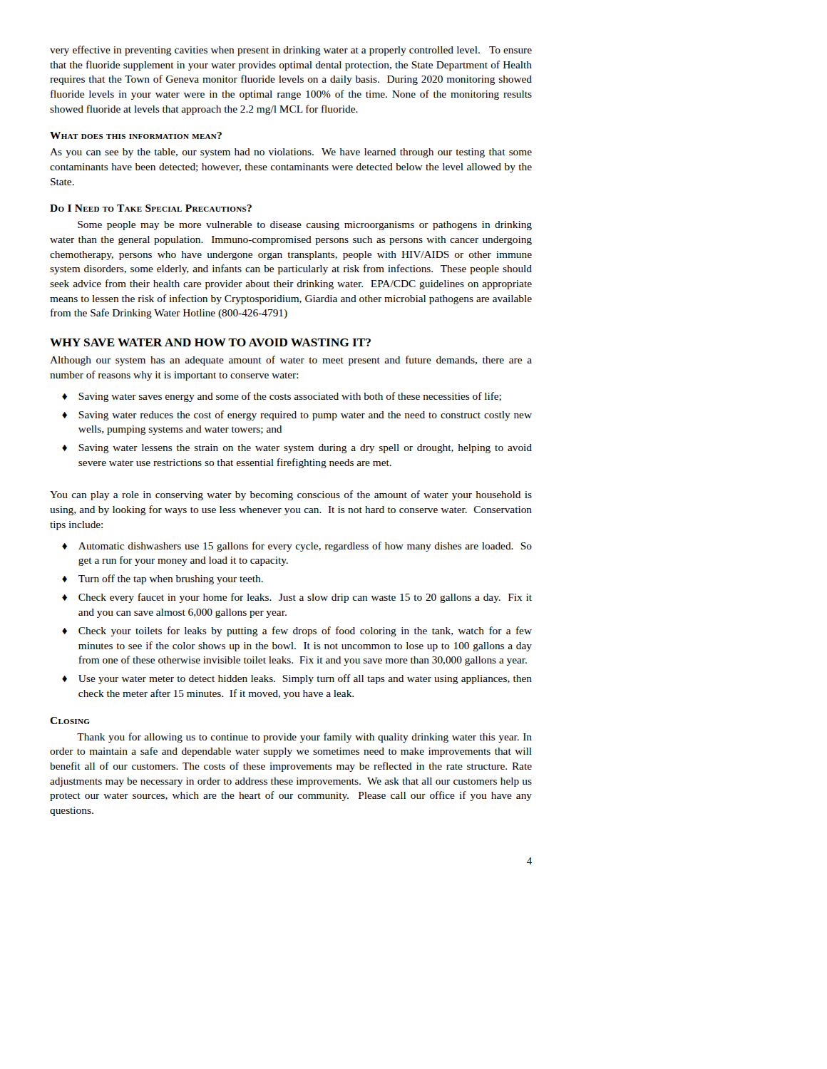very effective in preventing cavities when present in drinking water at a properly controlled level. To ensure that the fluoride supplement in your water provides optimal dental protection, the State Department of Health requires that the Town of Geneva monitor fluoride levels on a daily basis. During 2020 monitoring showed fluoride levels in your water were in the optimal range 100% of the time. None of the monitoring results showed fluoride at levels that approach the 2.2 mg/l MCL for fluoride.
What does this information mean?
As you can see by the table, our system had no violations. We have learned through our testing that some contaminants have been detected; however, these contaminants were detected below the level allowed by the State.
Do I Need to Take Special Precautions?
Some people may be more vulnerable to disease causing microorganisms or pathogens in drinking water than the general population. Immuno-compromised persons such as persons with cancer undergoing chemotherapy, persons who have undergone organ transplants, people with HIV/AIDS or other immune system disorders, some elderly, and infants can be particularly at risk from infections. These people should seek advice from their health care provider about their drinking water. EPA/CDC guidelines on appropriate means to lessen the risk of infection by Cryptosporidium, Giardia and other microbial pathogens are available from the Safe Drinking Water Hotline (800-426-4791)
WHY SAVE WATER AND HOW TO AVOID WASTING IT?
Although our system has an adequate amount of water to meet present and future demands, there are a number of reasons why it is important to conserve water:
Saving water saves energy and some of the costs associated with both of these necessities of life;
Saving water reduces the cost of energy required to pump water and the need to construct costly new wells, pumping systems and water towers; and
Saving water lessens the strain on the water system during a dry spell or drought, helping to avoid severe water use restrictions so that essential firefighting needs are met.
You can play a role in conserving water by becoming conscious of the amount of water your household is using, and by looking for ways to use less whenever you can. It is not hard to conserve water. Conservation tips include:
Automatic dishwashers use 15 gallons for every cycle, regardless of how many dishes are loaded. So get a run for your money and load it to capacity.
Turn off the tap when brushing your teeth.
Check every faucet in your home for leaks. Just a slow drip can waste 15 to 20 gallons a day. Fix it and you can save almost 6,000 gallons per year.
Check your toilets for leaks by putting a few drops of food coloring in the tank, watch for a few minutes to see if the color shows up in the bowl. It is not uncommon to lose up to 100 gallons a day from one of these otherwise invisible toilet leaks. Fix it and you save more than 30,000 gallons a year.
Use your water meter to detect hidden leaks. Simply turn off all taps and water using appliances, then check the meter after 15 minutes. If it moved, you have a leak.
Closing
Thank you for allowing us to continue to provide your family with quality drinking water this year. In order to maintain a safe and dependable water supply we sometimes need to make improvements that will benefit all of our customers. The costs of these improvements may be reflected in the rate structure. Rate adjustments may be necessary in order to address these improvements. We ask that all our customers help us protect our water sources, which are the heart of our community. Please call our office if you have any questions.
4